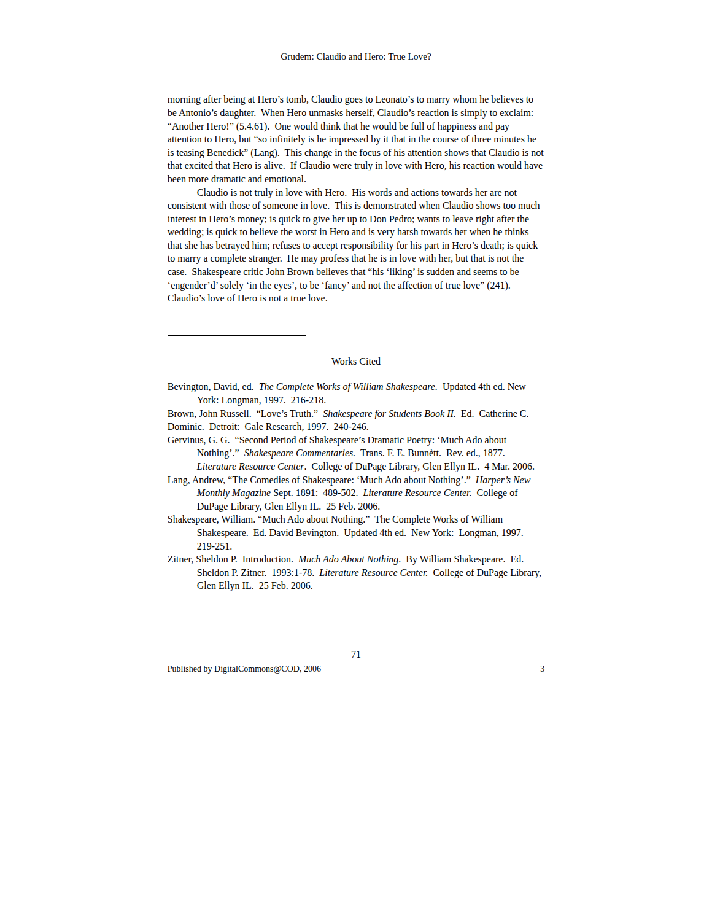Grudem: Claudio and Hero: True Love?
morning after being at Hero’s tomb, Claudio goes to Leonato’s to marry whom he believes to be Antonio’s daughter. When Hero unmasks herself, Claudio’s reaction is simply to exclaim: “Another Hero!” (5.4.61). One would think that he would be full of happiness and pay attention to Hero, but “so infinitely is he impressed by it that in the course of three minutes he is teasing Benedick” (Lang). This change in the focus of his attention shows that Claudio is not that excited that Hero is alive. If Claudio were truly in love with Hero, his reaction would have been more dramatic and emotional.
Claudio is not truly in love with Hero. His words and actions towards her are not consistent with those of someone in love. This is demonstrated when Claudio shows too much interest in Hero’s money; is quick to give her up to Don Pedro; wants to leave right after the wedding; is quick to believe the worst in Hero and is very harsh towards her when he thinks that she has betrayed him; refuses to accept responsibility for his part in Hero’s death; is quick to marry a complete stranger. He may profess that he is in love with her, but that is not the case. Shakespeare critic John Brown believes that “his ‘liking’ is sudden and seems to be ‘engender’d’ solely ‘in the eyes’, to be ‘fancy’ and not the affection of true love” (241). Claudio’s love of Hero is not a true love.
Works Cited
Bevington, David, ed. The Complete Works of William Shakespeare. Updated 4th ed. New York: Longman, 1997. 216-218.
Brown, John Russell. “Love’s Truth.” Shakespeare for Students Book II. Ed. Catherine C.
Dominic. Detroit: Gale Research, 1997. 240-246.
Gervinus, G. G. “Second Period of Shakespeare’s Dramatic Poetry: ‘Much Ado about Nothing’.” Shakespeare Commentaries. Trans. F. E. Bunnètt. Rev. ed., 1877. Literature Resource Center. College of DuPage Library, Glen Ellyn IL. 4 Mar. 2006.
Lang, Andrew, “The Comedies of Shakespeare: ‘Much Ado about Nothing’.” Harper’s New Monthly Magazine Sept. 1891: 489-502. Literature Resource Center. College of DuPage Library, Glen Ellyn IL. 25 Feb. 2006.
Shakespeare, William. “Much Ado about Nothing.” The Complete Works of William Shakespeare. Ed. David Bevington. Updated 4th ed. New York: Longman, 1997. 219-251.
Zitner, Sheldon P. Introduction. Much Ado About Nothing. By William Shakespeare. Ed. Sheldon P. Zitner. 1993:1-78. Literature Resource Center. College of DuPage Library, Glen Ellyn IL. 25 Feb. 2006.
71
Published by DigitalCommons@COD, 2006
3